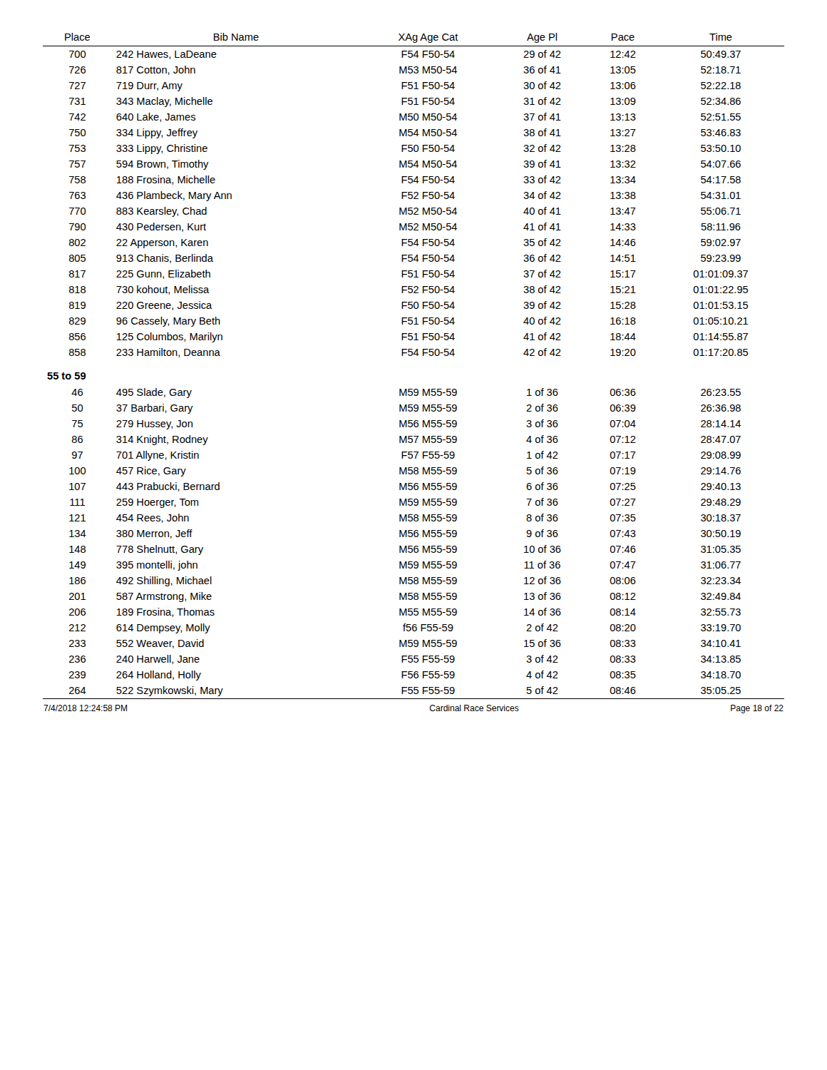| Place | Bib Name | XAg Age Cat | Age Pl | Pace | Time |
| --- | --- | --- | --- | --- | --- |
| 700 | 242 Hawes, LaDeane | F54 F50-54 | 29 of 42 | 12:42 | 50:49.37 |
| 726 | 817 Cotton, John | M53 M50-54 | 36 of 41 | 13:05 | 52:18.71 |
| 727 | 719 Durr, Amy | F51 F50-54 | 30 of 42 | 13:06 | 52:22.18 |
| 731 | 343 Maclay, Michelle | F51 F50-54 | 31 of 42 | 13:09 | 52:34.86 |
| 742 | 640 Lake, James | M50 M50-54 | 37 of 41 | 13:13 | 52:51.55 |
| 750 | 334 Lippy, Jeffrey | M54 M50-54 | 38 of 41 | 13:27 | 53:46.83 |
| 753 | 333 Lippy, Christine | F50 F50-54 | 32 of 42 | 13:28 | 53:50.10 |
| 757 | 594 Brown, Timothy | M54 M50-54 | 39 of 41 | 13:32 | 54:07.66 |
| 758 | 188 Frosina, Michelle | F54 F50-54 | 33 of 42 | 13:34 | 54:17.58 |
| 763 | 436 Plambeck, Mary Ann | F52 F50-54 | 34 of 42 | 13:38 | 54:31.01 |
| 770 | 883 Kearsley, Chad | M52 M50-54 | 40 of 41 | 13:47 | 55:06.71 |
| 790 | 430 Pedersen, Kurt | M52 M50-54 | 41 of 41 | 14:33 | 58:11.96 |
| 802 | 22 Apperson, Karen | F54 F50-54 | 35 of 42 | 14:46 | 59:02.97 |
| 805 | 913 Chanis, Berlinda | F54 F50-54 | 36 of 42 | 14:51 | 59:23.99 |
| 817 | 225 Gunn, Elizabeth | F51 F50-54 | 37 of 42 | 15:17 | 01:01:09.37 |
| 818 | 730 kohout, Melissa | F52 F50-54 | 38 of 42 | 15:21 | 01:01:22.95 |
| 819 | 220 Greene, Jessica | F50 F50-54 | 39 of 42 | 15:28 | 01:01:53.15 |
| 829 | 96 Cassely, Mary Beth | F51 F50-54 | 40 of 42 | 16:18 | 01:05:10.21 |
| 856 | 125 Columbos, Marilyn | F51 F50-54 | 41 of 42 | 18:44 | 01:14:55.87 |
| 858 | 233 Hamilton, Deanna | F54 F50-54 | 42 of 42 | 19:20 | 01:17:20.85 |
| 55 to 59 |
| 46 | 495 Slade, Gary | M59 M55-59 | 1 of 36 | 06:36 | 26:23.55 |
| 50 | 37 Barbari, Gary | M59 M55-59 | 2 of 36 | 06:39 | 26:36.98 |
| 75 | 279 Hussey, Jon | M56 M55-59 | 3 of 36 | 07:04 | 28:14.14 |
| 86 | 314 Knight, Rodney | M57 M55-59 | 4 of 36 | 07:12 | 28:47.07 |
| 97 | 701 Allyne, Kristin | F57 F55-59 | 1 of 42 | 07:17 | 29:08.99 |
| 100 | 457 Rice, Gary | M58 M55-59 | 5 of 36 | 07:19 | 29:14.76 |
| 107 | 443 Prabucki, Bernard | M56 M55-59 | 6 of 36 | 07:25 | 29:40.13 |
| 111 | 259 Hoerger, Tom | M59 M55-59 | 7 of 36 | 07:27 | 29:48.29 |
| 121 | 454 Rees, John | M58 M55-59 | 8 of 36 | 07:35 | 30:18.37 |
| 134 | 380 Merron, Jeff | M56 M55-59 | 9 of 36 | 07:43 | 30:50.19 |
| 148 | 778 Shelnutt, Gary | M56 M55-59 | 10 of 36 | 07:46 | 31:05.35 |
| 149 | 395 montelli, john | M59 M55-59 | 11 of 36 | 07:47 | 31:06.77 |
| 186 | 492 Shilling, Michael | M58 M55-59 | 12 of 36 | 08:06 | 32:23.34 |
| 201 | 587 Armstrong, Mike | M58 M55-59 | 13 of 36 | 08:12 | 32:49.84 |
| 206 | 189 Frosina, Thomas | M55 M55-59 | 14 of 36 | 08:14 | 32:55.73 |
| 212 | 614 Dempsey, Molly | f56 F55-59 | 2 of 42 | 08:20 | 33:19.70 |
| 233 | 552 Weaver, David | M59 M55-59 | 15 of 36 | 08:33 | 34:10.41 |
| 236 | 240 Harwell, Jane | F55 F55-59 | 3 of 42 | 08:33 | 34:13.85 |
| 239 | 264 Holland, Holly | F56 F55-59 | 4 of 42 | 08:35 | 34:18.70 |
| 264 | 522 Szymkowski, Mary | F55 F55-59 | 5 of 42 | 08:46 | 35:05.25 |
| 7/4/2018 12:24:58 PM | Cardinal Race Services | Page 18 of 22 |